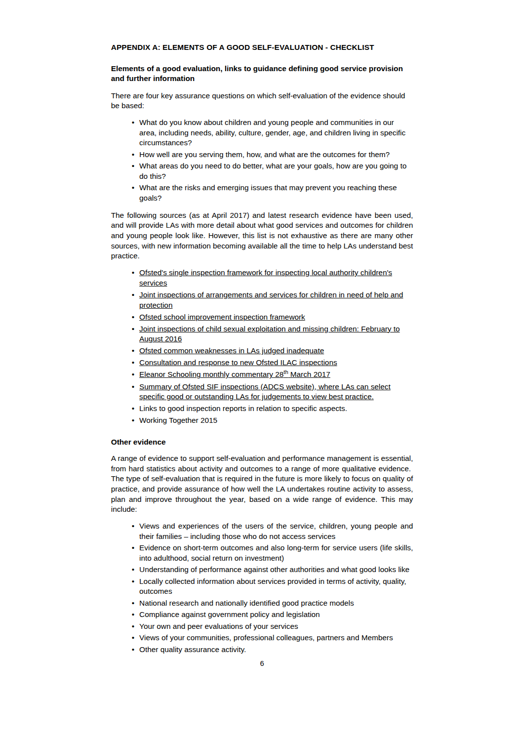APPENDIX A: ELEMENTS OF A GOOD SELF-EVALUATION - CHECKLIST
Elements of a good evaluation, links to guidance defining good service provision and further information
There are four key assurance questions on which self-evaluation of the evidence should be based:
What do you know about children and young people and communities in our area, including needs, ability, culture, gender, age, and children living in specific circumstances?
How well are you serving them, how, and what are the outcomes for them?
What areas do you need to do better, what are your goals, how are you going to do this?
What are the risks and emerging issues that may prevent you reaching these goals?
The following sources (as at April 2017) and latest research evidence have been used, and will provide LAs with more detail about what good services and outcomes for children and young people look like. However, this list is not exhaustive as there are many other sources, with new information becoming available all the time to help LAs understand best practice.
Ofsted's single inspection framework for inspecting local authority children's services
Joint inspections of arrangements and services for children in need of help and protection
Ofsted school improvement inspection framework
Joint inspections of child sexual exploitation and missing children: February to August 2016
Ofsted common weaknesses in LAs judged inadequate
Consultation and response to new Ofsted ILAC inspections
Eleanor Schooling monthly commentary 28th March 2017
Summary of Ofsted SIF inspections (ADCS website), where LAs can select specific good or outstanding LAs for judgements to view best practice.
Links to good inspection reports in relation to specific aspects.
Working Together 2015
Other evidence
A range of evidence to support self-evaluation and performance management is essential, from hard statistics about activity and outcomes to a range of more qualitative evidence. The type of self-evaluation that is required in the future is more likely to focus on quality of practice, and provide assurance of how well the LA undertakes routine activity to assess, plan and improve throughout the year, based on a wide range of evidence. This may include:
Views and experiences of the users of the service, children, young people and their families – including those who do not access services
Evidence on short-term outcomes and also long-term for service users (life skills, into adulthood, social return on investment)
Understanding of performance against other authorities and what good looks like
Locally collected information about services provided in terms of activity, quality, outcomes
National research and nationally identified good practice models
Compliance against government policy and legislation
Your own and peer evaluations of your services
Views of your communities, professional colleagues, partners and Members
Other quality assurance activity.
6